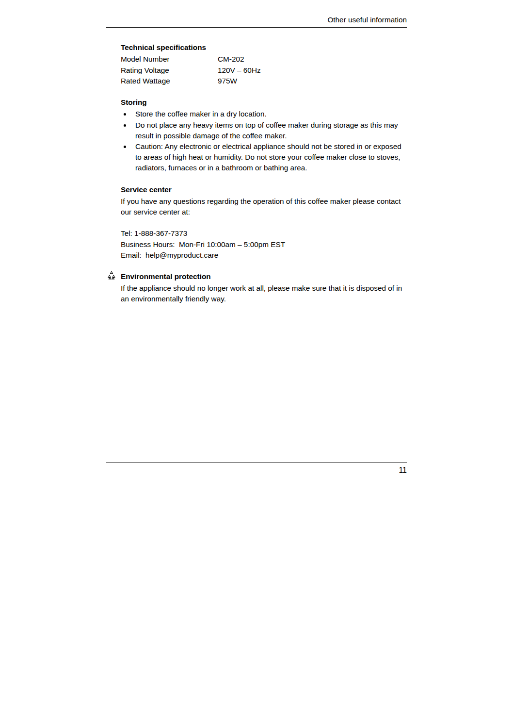Other useful information
Technical specifications
| Model Number | CM-202 |
| Rating Voltage | 120V – 60Hz |
| Rated Wattage | 975W |
Storing
Store the coffee maker in a dry location.
Do not place any heavy items on top of coffee maker during storage as this may result in possible damage of the coffee maker.
Caution: Any electronic or electrical appliance should not be stored in or exposed to areas of high heat or humidity. Do not store your coffee maker close to stoves, radiators, furnaces or in a bathroom or bathing area.
Service center
If you have any questions regarding the operation of this coffee maker please contact our service center at:
Tel: 1-888-367-7373
Business Hours: Mon-Fri 10:00am – 5:00pm EST
Email: help@myproduct.care
Environmental protection
If the appliance should no longer work at all, please make sure that it is disposed of in an environmentally friendly way.
11